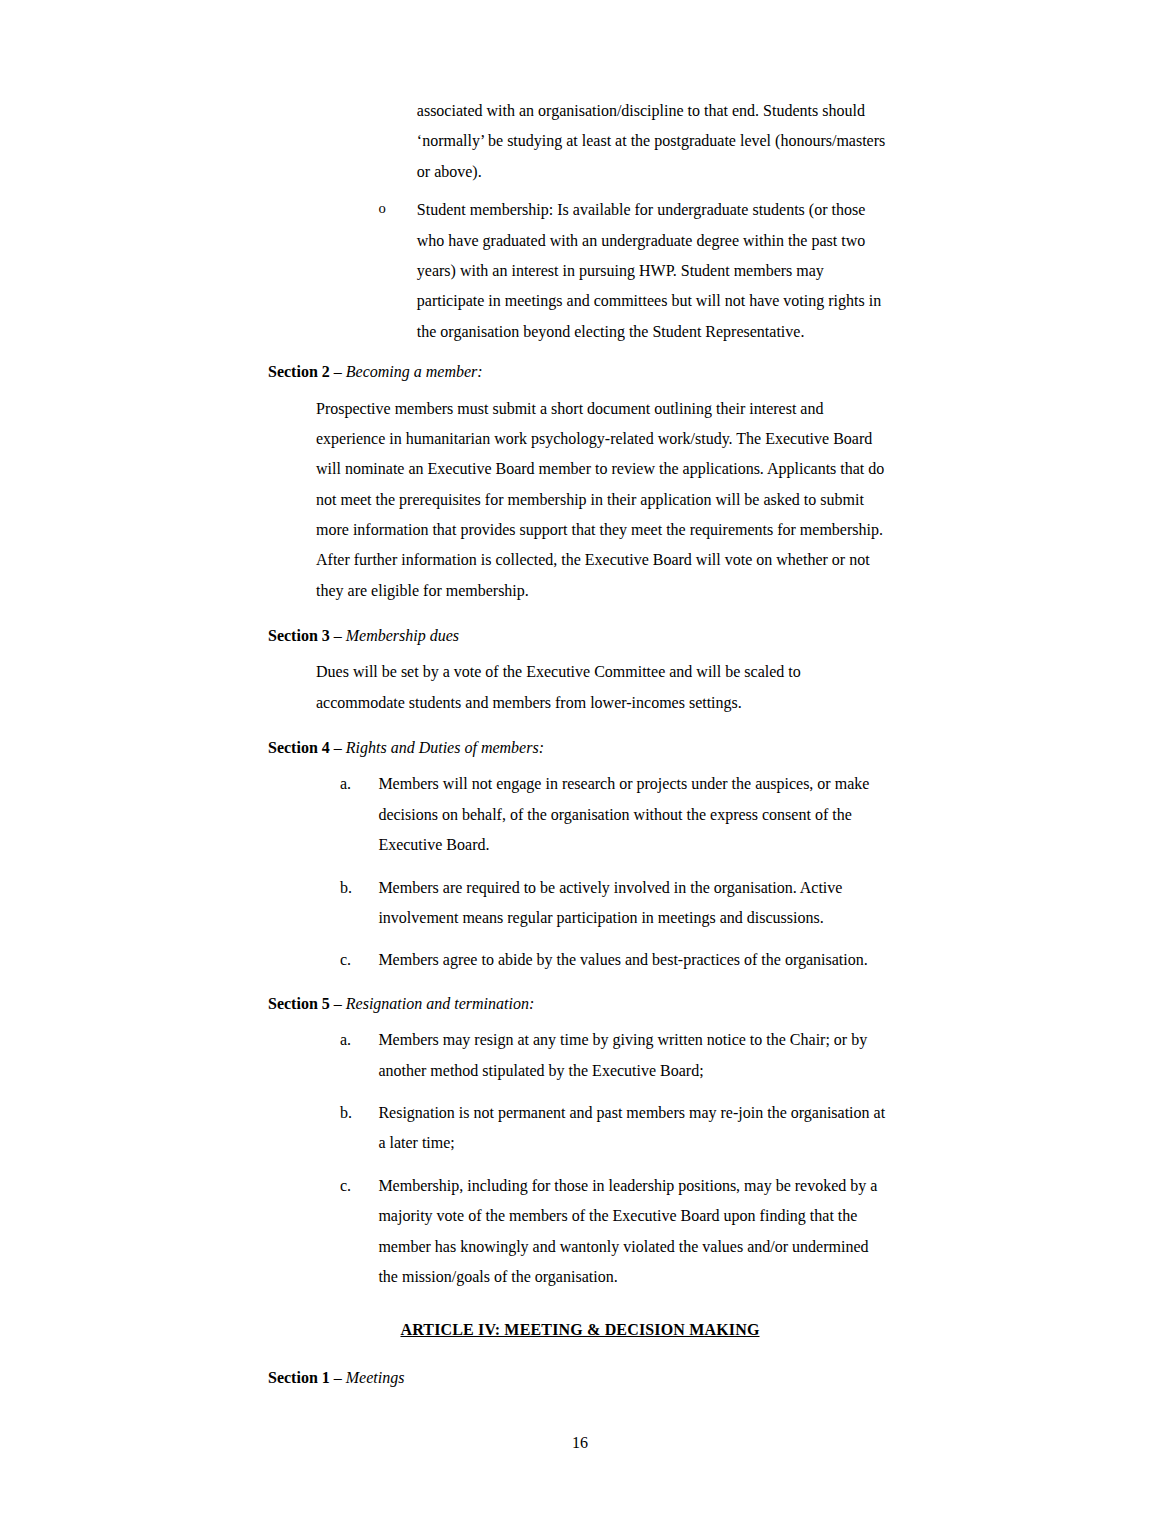associated with an organisation/discipline to that end. Students should ‘normally’ be studying at least at the postgraduate level (honours/masters or above).
Student membership: Is available for undergraduate students (or those who have graduated with an undergraduate degree within the past two years) with an interest in pursuing HWP. Student members may participate in meetings and committees but will not have voting rights in the organisation beyond electing the Student Representative.
Section 2 – Becoming a member:
Prospective members must submit a short document outlining their interest and experience in humanitarian work psychology-related work/study. The Executive Board will nominate an Executive Board member to review the applications. Applicants that do not meet the prerequisites for membership in their application will be asked to submit more information that provides support that they meet the requirements for membership. After further information is collected, the Executive Board will vote on whether or not they are eligible for membership.
Section 3 – Membership dues
Dues will be set by a vote of the Executive Committee and will be scaled to accommodate students and members from lower-incomes settings.
Section 4 – Rights and Duties of members:
Members will not engage in research or projects under the auspices, or make decisions on behalf, of the organisation without the express consent of the Executive Board.
Members are required to be actively involved in the organisation. Active involvement means regular participation in meetings and discussions.
Members agree to abide by the values and best-practices of the organisation.
Section 5 – Resignation and termination:
Members may resign at any time by giving written notice to the Chair; or by another method stipulated by the Executive Board;
Resignation is not permanent and past members may re-join the organisation at a later time;
Membership, including for those in leadership positions, may be revoked by a majority vote of the members of the Executive Board upon finding that the member has knowingly and wantonly violated the values and/or undermined the mission/goals of the organisation.
ARTICLE IV: MEETING & DECISION MAKING
Section 1 – Meetings
16